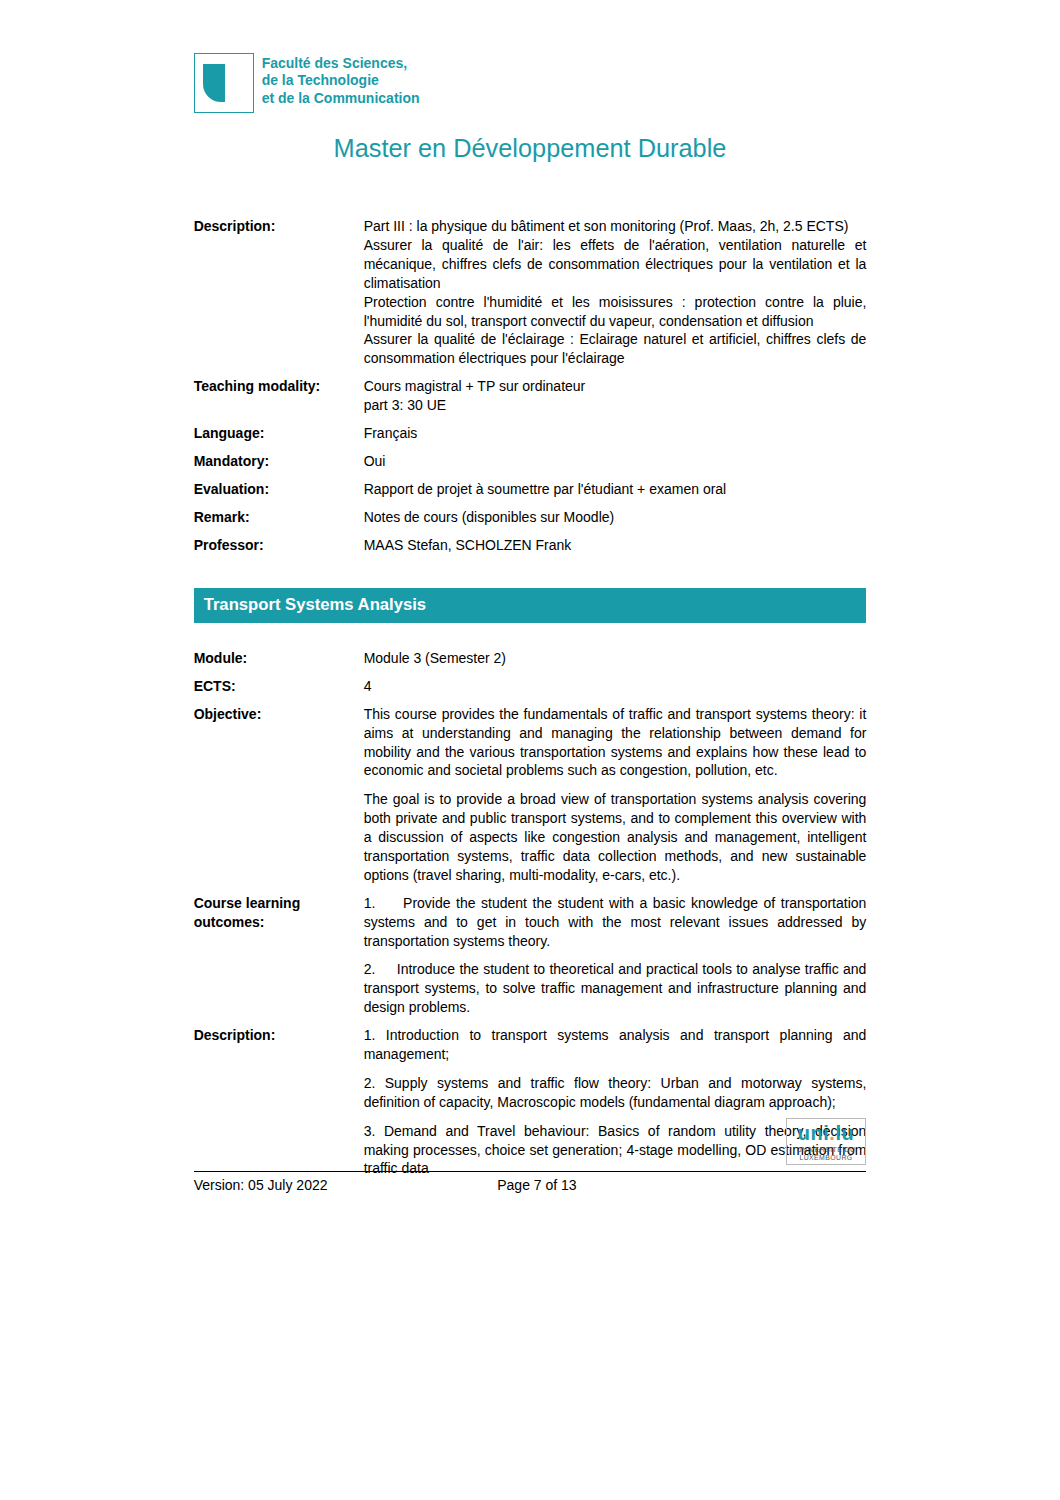Faculté des Sciences,
de la Technologie
et de la Communication
Master en Développement Durable
Description:
Part III : la physique du bâtiment et son monitoring (Prof. Maas, 2h, 2.5 ECTS)
Assurer la qualité de l'air: les effets de l'aération, ventilation naturelle et mécanique, chiffres clefs de consommation électriques pour la ventilation et la climatisation
Protection contre l'humidité et les moisissures : protection contre la pluie, l'humidité du sol, transport convectif du vapeur, condensation et diffusion
Assurer la qualité de l'éclairage : Eclairage naturel et artificiel, chiffres clefs de consommation électriques pour l'éclairage
Teaching modality:
Cours magistral + TP sur ordinateur
part 3: 30 UE
Language:
Français
Mandatory:
Oui
Evaluation:
Rapport de projet à soumettre par l'étudiant + examen oral
Remark:
Notes de cours (disponibles sur Moodle)
Professor:
MAAS Stefan, SCHOLZEN Frank
Transport Systems Analysis
Module:
Module 3 (Semester 2)
ECTS:
4
Objective:
This course provides the fundamentals of traffic and transport systems theory: it aims at understanding and managing the relationship between demand for mobility and the various transportation systems and explains how these lead to economic and societal problems such as congestion, pollution, etc.
The goal is to provide a broad view of transportation systems analysis covering both private and public transport systems, and to complement this overview with a discussion of aspects like congestion analysis and management, intelligent transportation systems, traffic data collection methods, and new sustainable options (travel sharing, multi-modality, e-cars, etc.).
Course learning outcomes:
1. Provide the student the student with a basic knowledge of transportation systems and to get in touch with the most relevant issues addressed by transportation systems theory.
2. Introduce the student to theoretical and practical tools to analyse traffic and transport systems, to solve traffic management and infrastructure planning and design problems.
Description:
1. Introduction to transport systems analysis and transport planning and management;
2. Supply systems and traffic flow theory: Urban and motorway systems, definition of capacity, Macroscopic models (fundamental diagram approach);
3. Demand and Travel behaviour: Basics of random utility theory, decision making processes, choice set generation; 4-stage modelling, OD estimation from traffic data
uni. lu
UNIVERSITÉ DU
LUXEMBOURG
Version: 05 July 2022
Page 7 of 13